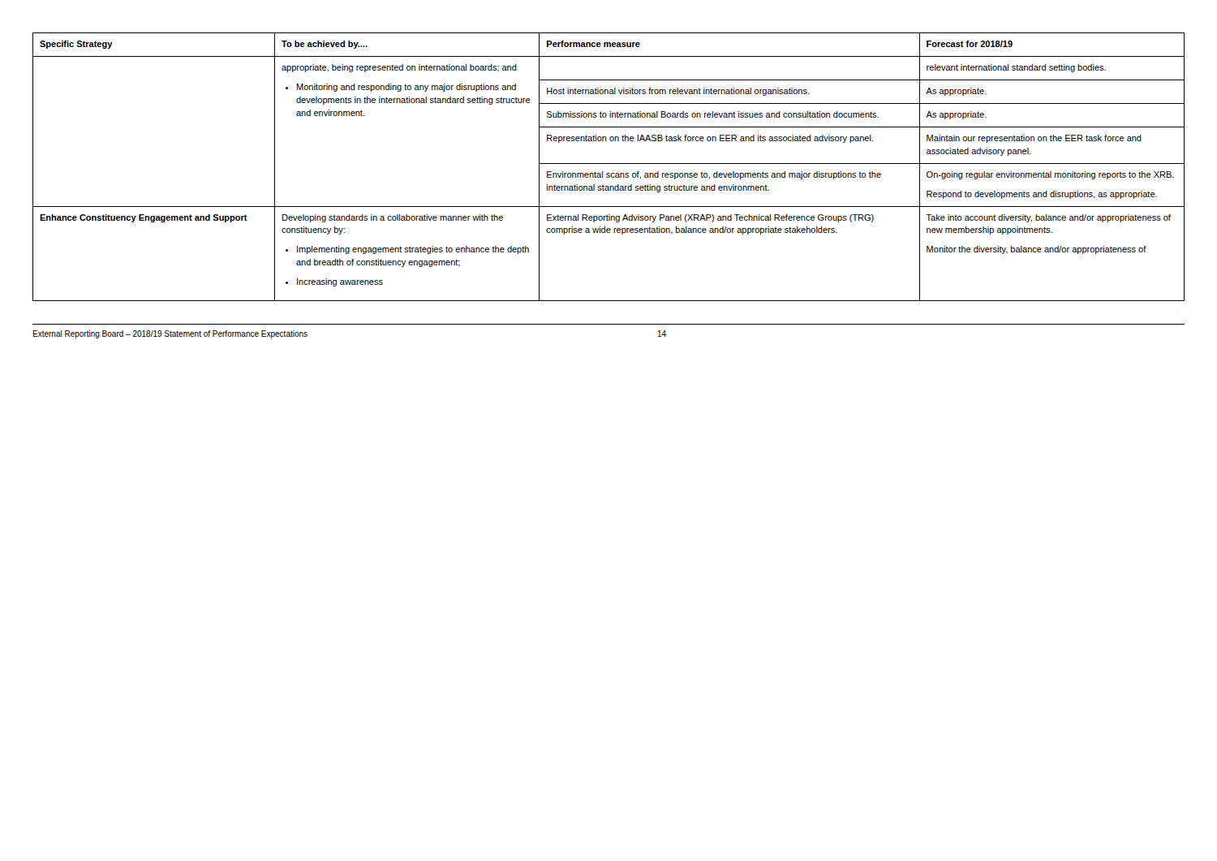| Specific Strategy | To be achieved by.... | Performance measure | Forecast for 2018/19 |
| --- | --- | --- | --- |
| | appropriate, being represented on international boards; and Monitoring and responding to any major disruptions and developments in the international standard setting structure and environment. | | relevant international standard setting bodies. |
| Host international visitors from relevant international organisations. | As appropriate. |
| Submissions to international Boards on relevant issues and consultation documents. | As appropriate. |
| Representation on the IAASB task force on EER and its associated advisory panel. | Maintain our representation on the EER task force and associated advisory panel. |
| Environmental scans of, and response to, developments and major disruptions to the international standard setting structure and environment. | On-going regular environmental monitoring reports to the XRB. Respond to developments and disruptions, as appropriate. |
| Enhance Constituency Engagement and Support | Developing standards in a collaborative manner with the constituency by: Implementing engagement strategies to enhance the depth and breadth of constituency engagement; Increasing awareness | External Reporting Advisory Panel (XRAP) and Technical Reference Groups (TRG) comprise a wide representation, balance and/or appropriate stakeholders. | Take into account diversity, balance and/or appropriateness of new membership appointments. Monitor the diversity, balance and/or appropriateness of |
External Reporting Board – 2018/19 Statement of Performance Expectations 14